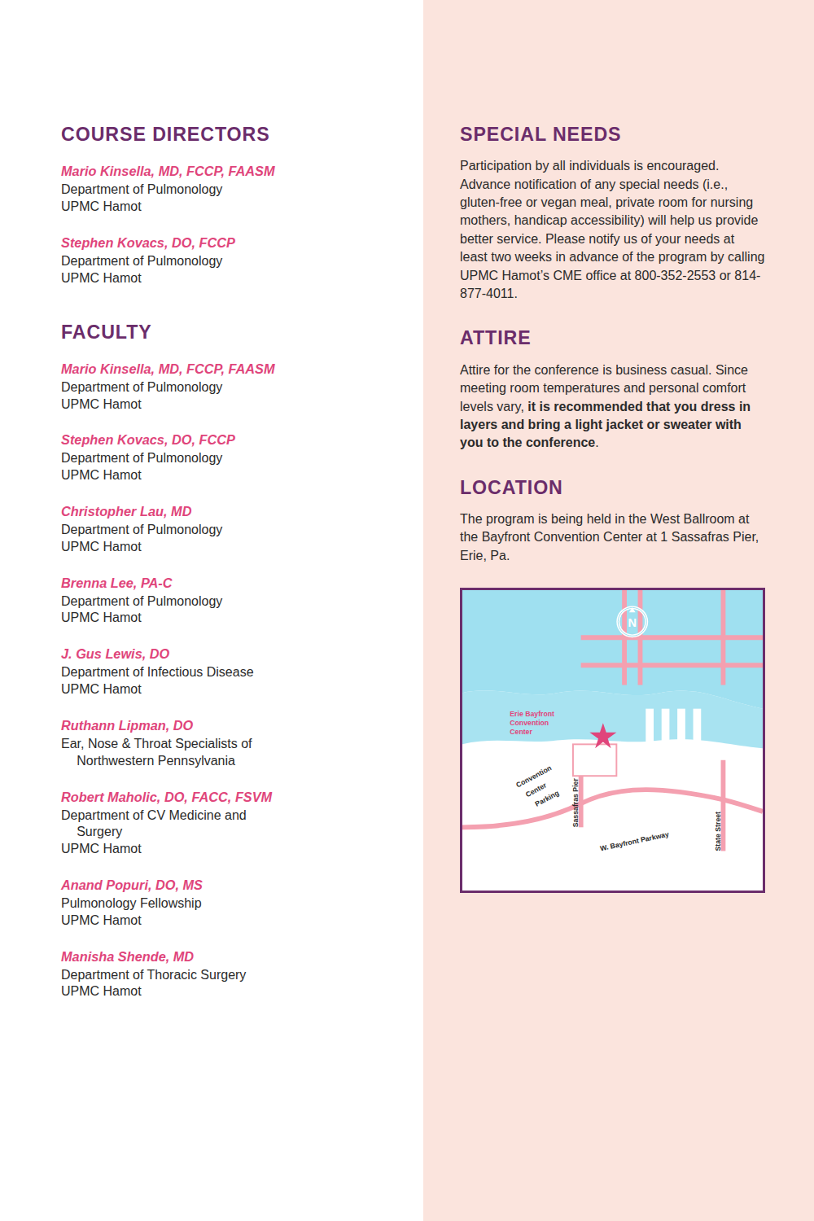Course Directors
Mario Kinsella, MD, FCCP, FAASM
Department of Pulmonology
UPMC Hamot
Stephen Kovacs, DO, FCCP
Department of Pulmonology
UPMC Hamot
Faculty
Mario Kinsella, MD, FCCP, FAASM
Department of Pulmonology
UPMC Hamot
Stephen Kovacs, DO, FCCP
Department of Pulmonology
UPMC Hamot
Christopher Lau, MD
Department of Pulmonology
UPMC Hamot
Brenna Lee, PA-C
Department of Pulmonology
UPMC Hamot
J. Gus Lewis, DO
Department of Infectious Disease
UPMC Hamot
Ruthann Lipman, DO
Ear, Nose & Throat Specialists ofNorthwestern Pennsylvania
Robert Maholic, DO, FACC, FSVM
Department of CV Medicine andSurgery UPMC Hamot
Anand Popuri, DO, MS
Pulmonology Fellowship
UPMC Hamot
Manisha Shende, MD
Department of Thoracic Surgery
UPMC Hamot
Special Needs
Participation by all individuals is encouraged. Advance notification of any special needs (i.e., gluten-free or vegan meal, private room for nursing mothers, handicap accessibility) will help us provide better service. Please notify us of your needs at least two weeks in advance of the program by calling UPMC Hamot’s CME office at 800-352-2553 or 814-877-4011.
Attire
Attire for the conference is business casual. Since meeting room temperatures and personal comfort levels vary, it is recommended that you dress in layers and bring a light jacket or sweater with you to the conference.
Location
The program is being held in the West Ballroom at the Bayfront Convention Center at 1 Sassafras Pier, Erie, Pa.
N Erie Bayfront Convention Center Convention Center Parking Sassafras Pier State Street W. Bayfront Parkway